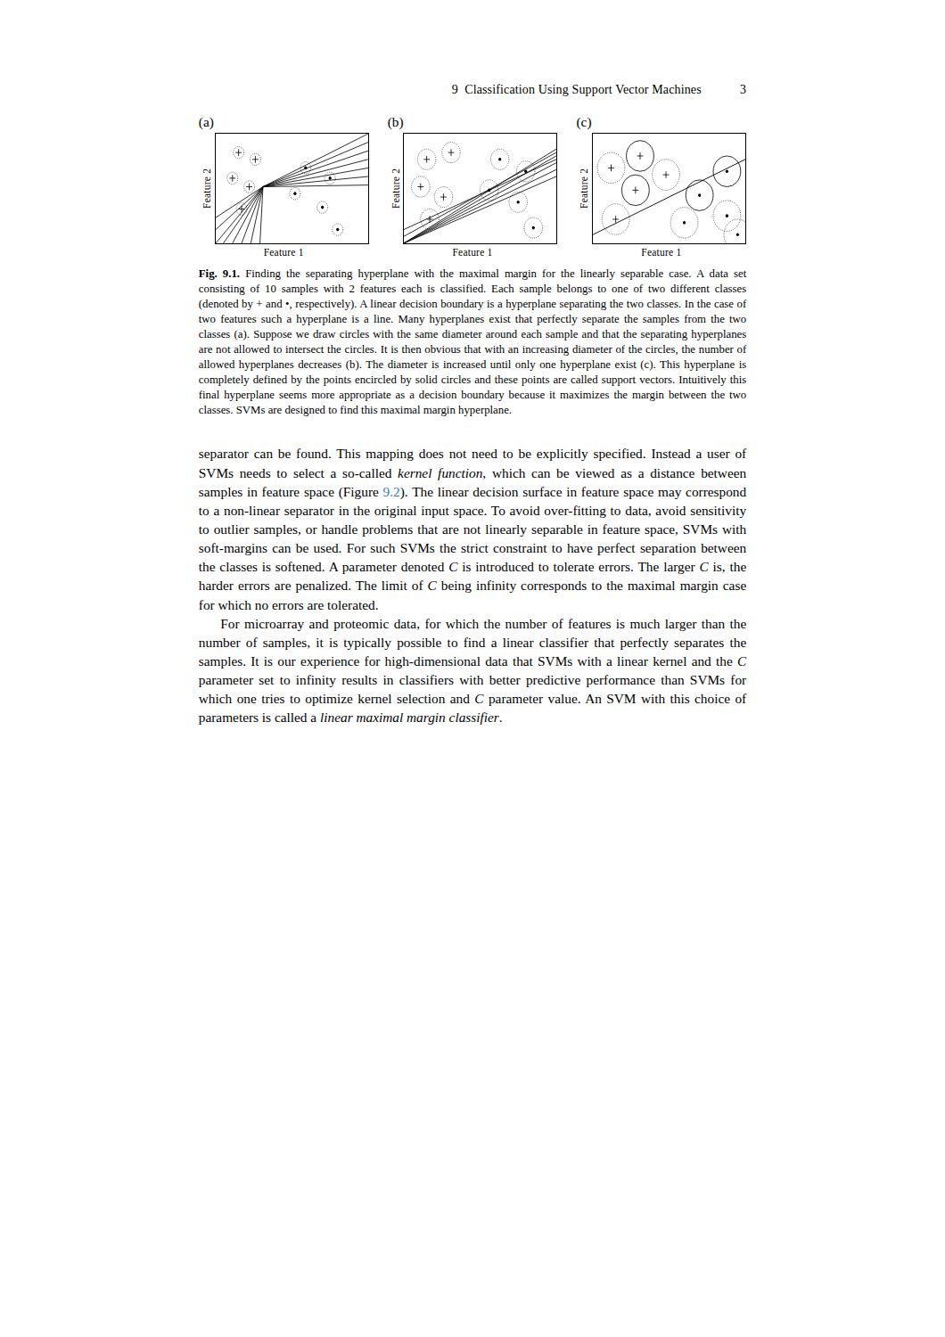9 Classification Using Support Vector Machines 3
(a)
Feature 2
Feature 1
(b)
Feature 2
Feature 1
(c)
Feature 2
Feature 1
Fig. 9.1. Finding the separating hyperplane with the maximal margin for the linearly separable case. A data set consisting of 10 samples with 2 features each is classified. Each sample belongs to one of two different classes (denoted by + and •, respectively). A linear decision boundary is a hyperplane separating the two classes. In the case of two features such a hyperplane is a line. Many hyperplanes exist that perfectly separate the samples from the two classes (a). Suppose we draw circles with the same diameter around each sample and that the separating hyperplanes are not allowed to intersect the circles. It is then obvious that with an increasing diameter of the circles, the number of allowed hyperplanes decreases (b). The diameter is increased until only one hyperplane exist (c). This hyperplane is completely defined by the points encircled by solid circles and these points are called support vectors. Intuitively this final hyperplane seems more appropriate as a decision boundary because it maximizes the margin between the two classes. SVMs are designed to find this maximal margin hyperplane.
separator can be found. This mapping does not need to be explicitly specified. Instead a user of SVMs needs to select a so-called kernel function, which can be viewed as a distance between samples in feature space (Figure 9.2). The linear decision surface in feature space may correspond to a non-linear separator in the original input space. To avoid over-fitting to data, avoid sensitivity to outlier samples, or handle problems that are not linearly separable in feature space, SVMs with soft-margins can be used. For such SVMs the strict constraint to have perfect separation between the classes is softened. A parameter denoted C is introduced to tolerate errors. The larger C is, the harder errors are penalized. The limit of C being infinity corresponds to the maximal margin case for which no errors are tolerated.
For microarray and proteomic data, for which the number of features is much larger than the number of samples, it is typically possible to find a linear classifier that perfectly separates the samples. It is our experience for high-dimensional data that SVMs with a linear kernel and the C parameter set to infinity results in classifiers with better predictive performance than SVMs for which one tries to optimize kernel selection and C parameter value. An SVM with this choice of parameters is called a linear maximal margin classifier.